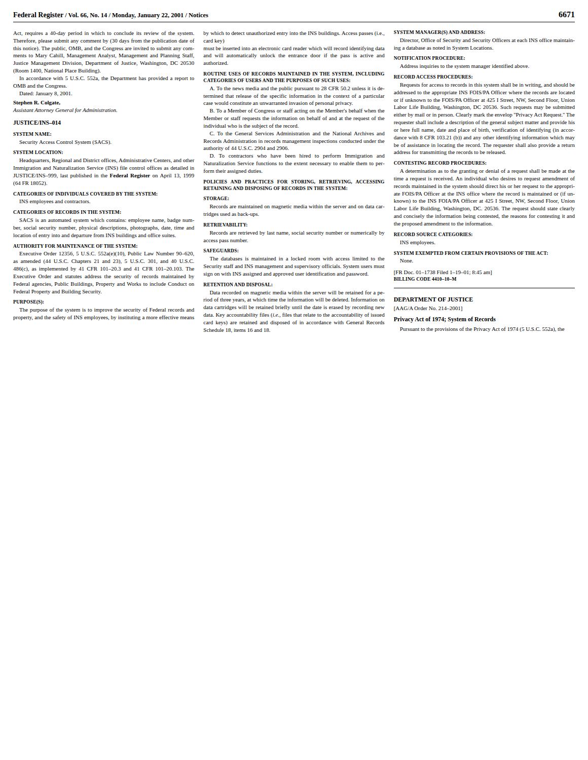Federal Register / Vol. 66, No. 14 / Monday, January 22, 2001 / Notices
6671
Act, requires a 40-day period in which to conclude its review of the system. Therefore, please submit any comment by (30 days from the publication date of this notice). The public, OMB, and the Congress are invited to submit any comments to Mary Cahill, Management Analyst, Management and Planning Staff, Justice Management Division, Department of Justice, Washington, DC 20530 (Room 1400, National Place Building).
In accordance with 5 U.S.C. 552a, the Department has provided a report to OMB and the Congress.
Dated: January 8, 2001.
Stephen R. Colgate,
Assistant Attorney General for Administration.
JUSTICE/INS–014
System name:
Security Access Control System (SACS).
System location:
Headquarters, Regional and District offices, Administrative Centers, and other Immigration and Naturalization Service (INS) file control offices as detailed in JUSTICE/INS–999, last published in the Federal Register on April 13, 1999 (64 FR 18052).
Categories of individuals covered by the system:
INS employees and contractors.
Categories of records in the system:
SACS is an automated system which contains: employee name, badge number, social security number, physical descriptions, photographs, date, time and location of entry into and departure from INS buildings and office suites.
Authority for maintenance of the system:
Executive Order 12356, 5 U.S.C. 552a(e)(10), Public Law Number 90–620, as amended (44 U.S.C. Chapters 21 and 23), 5 U.S.C. 301, and 40 U.S.C. 486(c), as implemented by 41 CFR 101–20.3 and 41 CFR 101–20.103. The Executive Order and statutes address the security of records maintained by Federal agencies, Public Buildings, Property and Works to include Conduct on Federal Property and Building Security.
Purpose(s):
The purpose of the system is to improve the security of Federal records and property, and the safety of INS employees, by instituting a more effective means by which to detect unauthorized entry into the INS buildings. Access passes (i.e., card key)
must be inserted into an electronic card reader which will record identifying data and will automatically unlock the entrance door if the pass is active and authorized.
Routine uses of records maintained in the system, including categories of users and the purposes of such uses:
A. To the news media and the public pursuant to 28 CFR 50.2 unless it is determined that release of the specific information in the context of a particular case would constitute an unwarranted invasion of personal privacy.
B. To a Member of Congress or staff acting on the Member's behalf when the Member or staff requests the information on behalf of and at the request of the individual who is the subject of the record.
C. To the General Services Administration and the National Archives and Records Administration in records management inspections conducted under the authority of 44 U.S.C. 2904 and 2906.
D. To contractors who have been hired to perform Immigration and Naturalization Service functions to the extent necessary to enable them to perform their assigned duties.
Policies and practices for storing, retrieving, accessing retaining and disposing of records in the system:
Storage:
Records are maintained on magnetic media within the server and on data cartridges used as back-ups.
Retrievability:
Records are retrieved by last name, social security number or numerically by access pass number.
Safeguards:
The databases is maintained in a locked room with access limited to the Security staff and INS management and supervisory officials. System users must sign on with INS assigned and approved user identification and password.
Retention and disposal:
Data recorded on magnetic media within the server will be retained for a period of three years, at which time the information will be deleted. Information on data cartridges will be retained briefly until the date is erased by recording new data. Key accountability files (i.e., files that relate to the accountability of issued card keys) are retained and disposed of in accordance with General Records Schedule 18, items 16 and 18.
System manager(s) and address:
Director, Office of Security and Security Officers at each INS office maintaining a database as noted in System Locations.
Notification procedure:
Address inquiries to the system manager identified above.
Record access procedures:
Requests for access to records in this system shall be in writing, and should be addressed to the appropriate INS FOIS/PA Officer where the records are located or if unknown to the FOIS/PA Officer at 425 I Street, NW, Second Floor, Union Labor Life Building, Washington, DC 20536. Such requests may be submitted either by mail or in person. Clearly mark the envelop ''Privacy Act Request.'' The requester shall include a description of the general subject matter and provide his or here full name, date and place of birth, verification of identifying (in accordance with 8 CFR 103.21 (b)) and any other identifying information which may be of assistance in locating the record. The requester shall also provide a return address for transmitting the records to be released.
Contesting record procedures:
A determination as to the granting or denial of a request shall be made at the time a request is received. An individual who desires to request amendment of records maintained in the system should direct his or her request to the appropriate FOIS/PA Officer at the INS office where the record is maintained or (if unknown) to the INS FOIA/PA Officer at 425 I Street, NW, Second Floor, Union Labor Life Building, Washington, DC. 20536. The request should state clearly and concisely the information being contested, the reasons for contesting it and the proposed amendment to the information.
Record source categories:
INS employees.
System exempted from certain provisions of the act:
None.
[FR Doc. 01–1738 Filed 1–19–01; 8:45 am]
BILLING CODE 4410–10–M
DEPARTMENT OF JUSTICE
[AAG/A Order No. 214–2001]
Privacy Act of 1974; System of Records
Pursuant to the provisions of the Privacy Act of 1974 (5 U.S.C. 552a), the